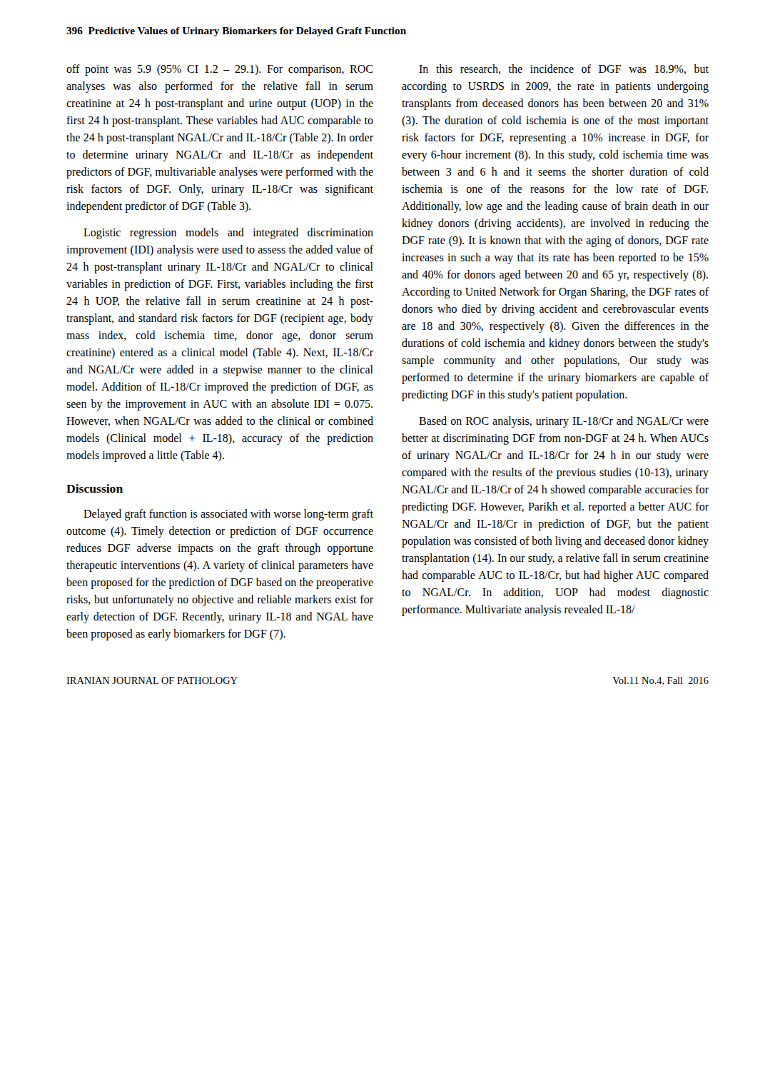396 Predictive Values of Urinary Biomarkers for Delayed Graft Function
off point was 5.9 (95% CI 1.2 – 29.1). For comparison, ROC analyses was also performed for the relative fall in serum creatinine at 24 h post-transplant and urine output (UOP) in the first 24 h post-transplant. These variables had AUC comparable to the 24 h post-transplant NGAL/Cr and IL-18/Cr (Table 2). In order to determine urinary NGAL/Cr and IL-18/Cr as independent predictors of DGF, multivariable analyses were performed with the risk factors of DGF. Only, urinary IL-18/Cr was significant independent predictor of DGF (Table 3).
Logistic regression models and integrated discrimination improvement (IDI) analysis were used to assess the added value of 24 h post-transplant urinary IL-18/Cr and NGAL/Cr to clinical variables in prediction of DGF. First, variables including the first 24 h UOP, the relative fall in serum creatinine at 24 h post-transplant, and standard risk factors for DGF (recipient age, body mass index, cold ischemia time, donor age, donor serum creatinine) entered as a clinical model (Table 4). Next, IL-18/Cr and NGAL/Cr were added in a stepwise manner to the clinical model. Addition of IL-18/Cr improved the prediction of DGF, as seen by the improvement in AUC with an absolute IDI = 0.075. However, when NGAL/Cr was added to the clinical or combined models (Clinical model + IL-18), accuracy of the prediction models improved a little (Table 4).
Discussion
Delayed graft function is associated with worse long-term graft outcome (4). Timely detection or prediction of DGF occurrence reduces DGF adverse impacts on the graft through opportune therapeutic interventions (4). A variety of clinical parameters have been proposed for the prediction of DGF based on the preoperative risks, but unfortunately no objective and reliable markers exist for early detection of DGF. Recently, urinary IL-18 and NGAL have been proposed as early biomarkers for DGF (7).
In this research, the incidence of DGF was 18.9%, but according to USRDS in 2009, the rate in patients undergoing transplants from deceased donors has been between 20 and 31% (3). The duration of cold ischemia is one of the most important risk factors for DGF, representing a 10% increase in DGF, for every 6-hour increment (8). In this study, cold ischemia time was between 3 and 6 h and it seems the shorter duration of cold ischemia is one of the reasons for the low rate of DGF. Additionally, low age and the leading cause of brain death in our kidney donors (driving accidents), are involved in reducing the DGF rate (9). It is known that with the aging of donors, DGF rate increases in such a way that its rate has been reported to be 15% and 40% for donors aged between 20 and 65 yr, respectively (8). According to United Network for Organ Sharing, the DGF rates of donors who died by driving accident and cerebrovascular events are 18 and 30%, respectively (8). Given the differences in the durations of cold ischemia and kidney donors between the study's sample community and other populations, Our study was performed to determine if the urinary biomarkers are capable of predicting DGF in this study's patient population.
Based on ROC analysis, urinary IL-18/Cr and NGAL/Cr were better at discriminating DGF from non-DGF at 24 h. When AUCs of urinary NGAL/Cr and IL-18/Cr for 24 h in our study were compared with the results of the previous studies (10-13), urinary NGAL/Cr and IL-18/Cr of 24 h showed comparable accuracies for predicting DGF. However, Parikh et al. reported a better AUC for NGAL/Cr and IL-18/Cr in prediction of DGF, but the patient population was consisted of both living and deceased donor kidney transplantation (14). In our study, a relative fall in serum creatinine had comparable AUC to IL-18/Cr, but had higher AUC compared to NGAL/Cr. In addition, UOP had modest diagnostic performance. Multivariate analysis revealed IL-18/
IRANIAN JOURNAL OF PATHOLOGY Vol.11 No.4, Fall 2016